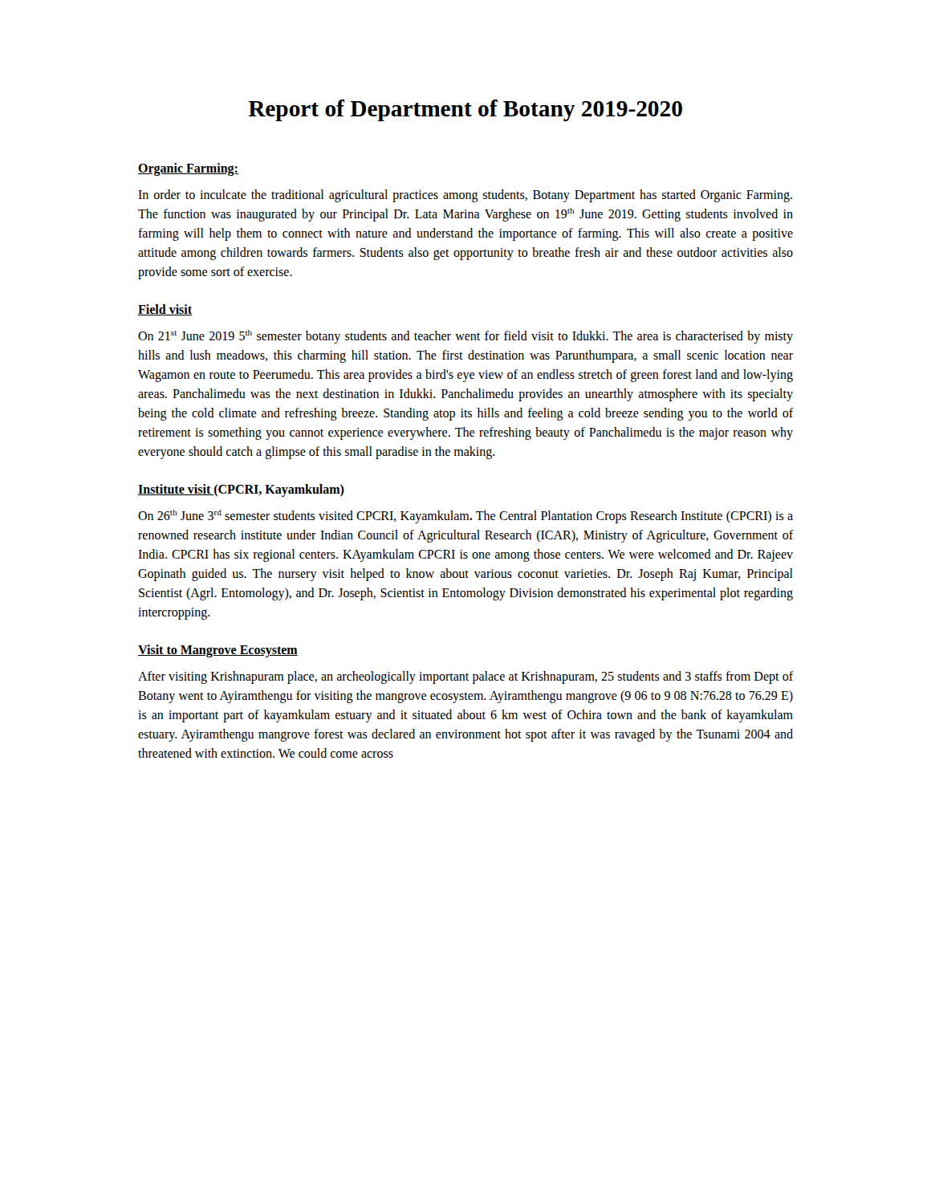Report of Department of Botany 2019-2020
Organic Farming:
In order to inculcate the traditional agricultural practices among students, Botany Department has started Organic Farming. The function was inaugurated by our Principal Dr. Lata Marina Varghese on 19th June 2019. Getting students involved in farming will help them to connect with nature and understand the importance of farming. This will also create a positive attitude among children towards farmers. Students also get opportunity to breathe fresh air and these outdoor activities also provide some sort of exercise.
Field visit
On 21st June 2019 5th semester botany students and teacher went for field visit to Idukki. The area is characterised by misty hills and lush meadows, this charming hill station. The first destination was Parunthumpara, a small scenic location near Wagamon en route to Peerumedu. This area provides a bird's eye view of an endless stretch of green forest land and low-lying areas. Panchalimedu was the next destination in Idukki. Panchalimedu provides an unearthly atmosphere with its specialty being the cold climate and refreshing breeze. Standing atop its hills and feeling a cold breeze sending you to the world of retirement is something you cannot experience everywhere. The refreshing beauty of Panchalimedu is the major reason why everyone should catch a glimpse of this small paradise in the making.
Institute visit (CPCRI, Kayamkulam)
On 26th June 3rd semester students visited CPCRI, Kayamkulam. The Central Plantation Crops Research Institute (CPCRI) is a renowned research institute under Indian Council of Agricultural Research (ICAR), Ministry of Agriculture, Government of India. CPCRI has six regional centers. KAyamkulam CPCRI is one among those centers. We were welcomed and Dr. Rajeev Gopinath guided us. The nursery visit helped to know about various coconut varieties. Dr. Joseph Raj Kumar, Principal Scientist (Agrl. Entomology), and Dr. Joseph, Scientist in Entomology Division demonstrated his experimental plot regarding intercropping.
Visit to Mangrove Ecosystem
After visiting Krishnapuram place, an archeologically important palace at Krishnapuram, 25 students and 3 staffs from Dept of Botany went to Ayiramthengu for visiting the mangrove ecosystem. Ayiramthengu mangrove (9 06 to 9 08 N:76.28 to 76.29 E) is an important part of kayamkulam estuary and it situated about 6 km west of Ochira town and the bank of kayamkulam estuary. Ayiramthengu mangrove forest was declared an environment hot spot after it was ravaged by the Tsunami 2004 and threatened with extinction. We could come across